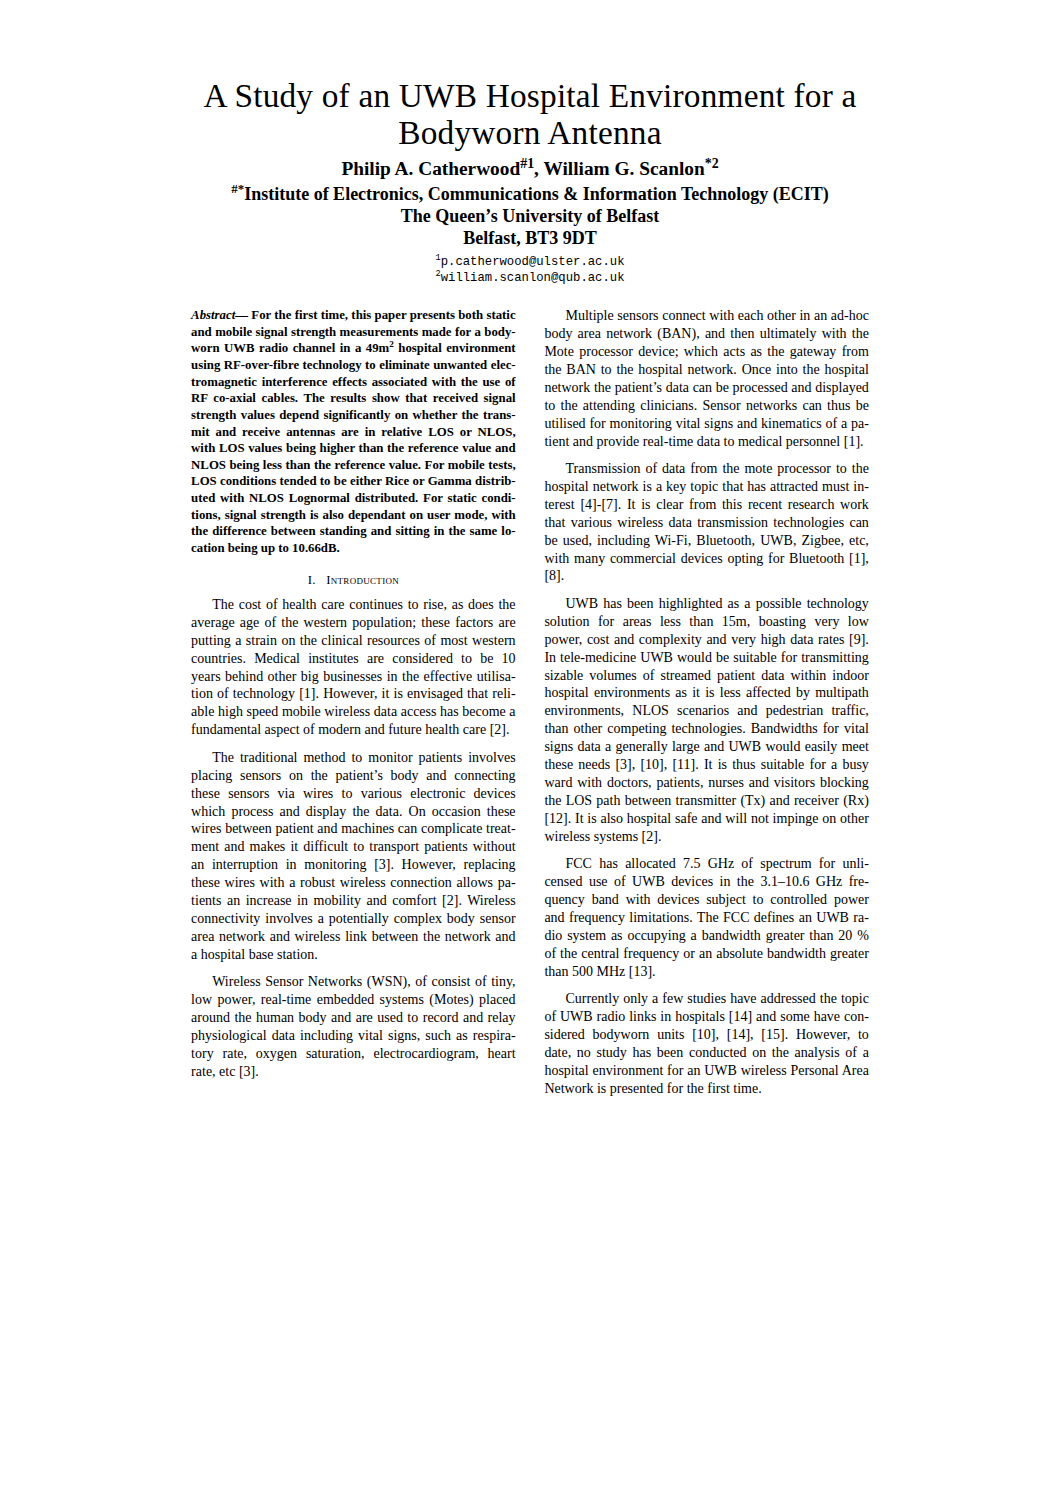A Study of an UWB Hospital Environment for a Bodyworn Antenna
Philip A. Catherwood#1, William G. Scanlon*2
#*Institute of Electronics, Communications & Information Technology (ECIT)
The Queen’s University of Belfast
Belfast, BT3 9DT
1p.catherwood@ulster.ac.uk
2william.scanlon@qub.ac.uk
Abstract— For the first time, this paper presents both static and mobile signal strength measurements made for a bodyworn UWB radio channel in a 49m2 hospital environment using RF-over-fibre technology to eliminate unwanted electromagnetic interference effects associated with the use of RF co-axial cables. The results show that received signal strength values depend significantly on whether the transmit and receive antennas are in relative LOS or NLOS, with LOS values being higher than the reference value and NLOS being less than the reference value. For mobile tests, LOS conditions tended to be either Rice or Gamma distributed with NLOS Lognormal distributed. For static conditions, signal strength is also dependant on user mode, with the difference between standing and sitting in the same location being up to 10.66dB.
I. Introduction
The cost of health care continues to rise, as does the average age of the western population; these factors are putting a strain on the clinical resources of most western countries. Medical institutes are considered to be 10 years behind other big businesses in the effective utilisation of technology [1]. However, it is envisaged that reliable high speed mobile wireless data access has become a fundamental aspect of modern and future health care [2].
The traditional method to monitor patients involves placing sensors on the patient’s body and connecting these sensors via wires to various electronic devices which process and display the data. On occasion these wires between patient and machines can complicate treatment and makes it difficult to transport patients without an interruption in monitoring [3]. However, replacing these wires with a robust wireless connection allows patients an increase in mobility and comfort [2]. Wireless connectivity involves a potentially complex body sensor area network and wireless link between the network and a hospital base station.
Wireless Sensor Networks (WSN), of consist of tiny, low power, real-time embedded systems (Motes) placed around the human body and are used to record and relay physiological data including vital signs, such as respiratory rate, oxygen saturation, electrocardiogram, heart rate, etc [3].
Multiple sensors connect with each other in an ad-hoc body area network (BAN), and then ultimately with the Mote processor device; which acts as the gateway from the BAN to the hospital network. Once into the hospital network the patient’s data can be processed and displayed to the attending clinicians. Sensor networks can thus be utilised for monitoring vital signs and kinematics of a patient and provide real-time data to medical personnel [1].
Transmission of data from the mote processor to the hospital network is a key topic that has attracted must interest [4]-[7]. It is clear from this recent research work that various wireless data transmission technologies can be used, including Wi-Fi, Bluetooth, UWB, Zigbee, etc, with many commercial devices opting for Bluetooth [1], [8].
UWB has been highlighted as a possible technology solution for areas less than 15m, boasting very low power, cost and complexity and very high data rates [9]. In tele-medicine UWB would be suitable for transmitting sizable volumes of streamed patient data within indoor hospital environments as it is less affected by multipath environments, NLOS scenarios and pedestrian traffic, than other competing technologies. Bandwidths for vital signs data a generally large and UWB would easily meet these needs [3], [10], [11]. It is thus suitable for a busy ward with doctors, patients, nurses and visitors blocking the LOS path between transmitter (Tx) and receiver (Rx) [12]. It is also hospital safe and will not impinge on other wireless systems [2].
FCC has allocated 7.5 GHz of spectrum for unlicensed use of UWB devices in the 3.1–10.6 GHz frequency band with devices subject to controlled power and frequency limitations. The FCC defines an UWB radio system as occupying a bandwidth greater than 20 % of the central frequency or an absolute bandwidth greater than 500 MHz [13].
Currently only a few studies have addressed the topic of UWB radio links in hospitals [14] and some have considered bodyworn units [10], [14], [15]. However, to date, no study has been conducted on the analysis of a hospital environment for an UWB wireless Personal Area Network is presented for the first time.